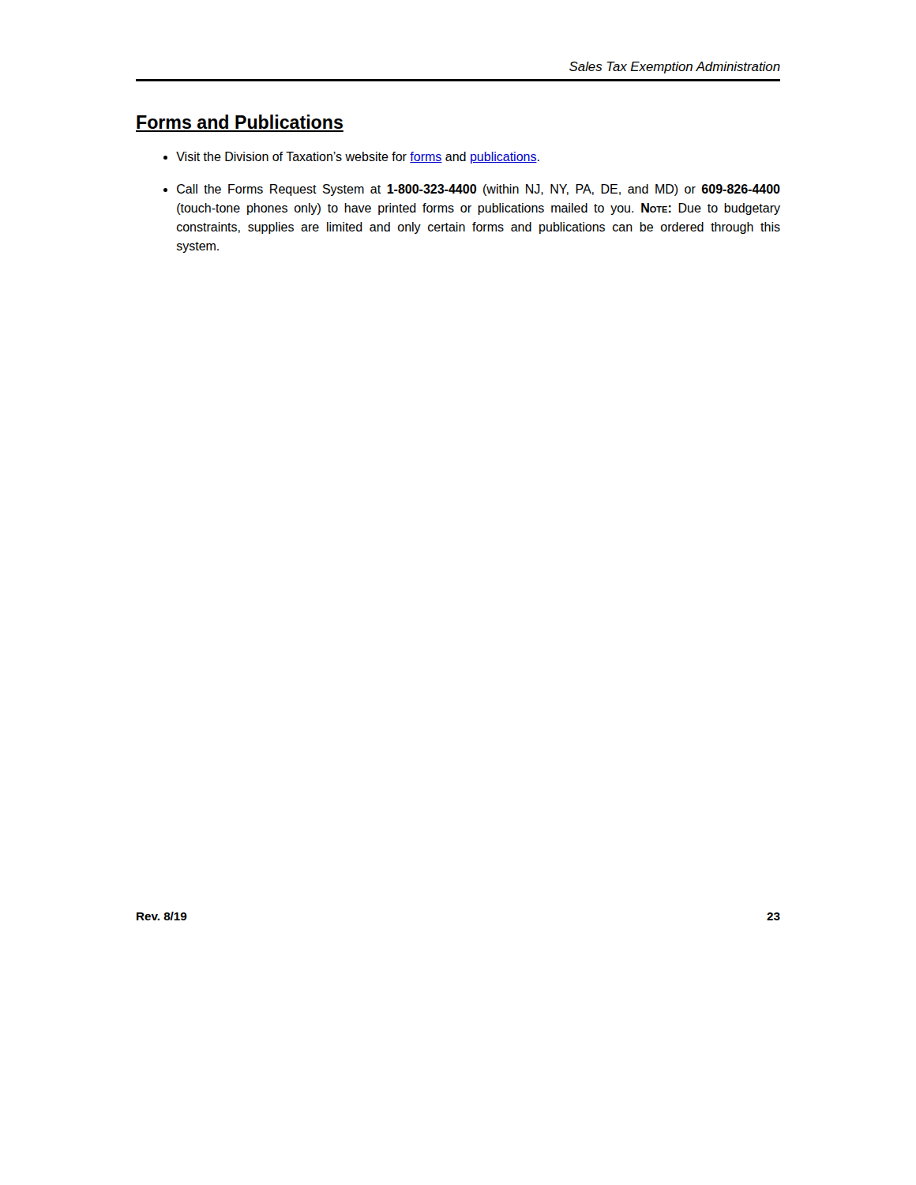Sales Tax Exemption Administration
Forms and Publications
Visit the Division of Taxation’s website for forms and publications.
Call the Forms Request System at 1-800-323-4400 (within NJ, NY, PA, DE, and MD) or 609-826-4400 (touch-tone phones only) to have printed forms or publications mailed to you. Note: Due to budgetary constraints, supplies are limited and only certain forms and publications can be ordered through this system.
Rev. 8/19 23